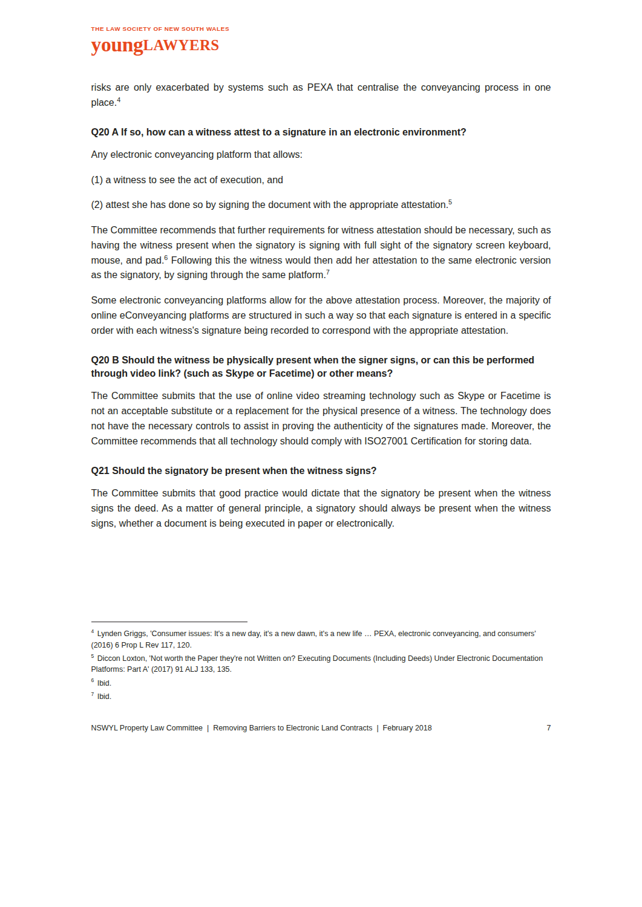The Law Society of New South Wales
young LAWYERS
risks are only exacerbated by systems such as PEXA that centralise the conveyancing process in one place.4
Q20 A If so, how can a witness attest to a signature in an electronic environment?
Any electronic conveyancing platform that allows:
(1) a witness to see the act of execution, and
(2) attest she has done so by signing the document with the appropriate attestation.5
The Committee recommends that further requirements for witness attestation should be necessary, such as having the witness present when the signatory is signing with full sight of the signatory screen keyboard, mouse, and pad.6 Following this the witness would then add her attestation to the same electronic version as the signatory, by signing through the same platform.7
Some electronic conveyancing platforms allow for the above attestation process. Moreover, the majority of online eConveyancing platforms are structured in such a way so that each signature is entered in a specific order with each witness's signature being recorded to correspond with the appropriate attestation.
Q20 B Should the witness be physically present when the signer signs, or can this be performed through video link? (such as Skype or Facetime) or other means?
The Committee submits that the use of online video streaming technology such as Skype or Facetime is not an acceptable substitute or a replacement for the physical presence of a witness. The technology does not have the necessary controls to assist in proving the authenticity of the signatures made. Moreover, the Committee recommends that all technology should comply with ISO27001 Certification for storing data.
Q21 Should the signatory be present when the witness signs?
The Committee submits that good practice would dictate that the signatory be present when the witness signs the deed. As a matter of general principle, a signatory should always be present when the witness signs, whether a document is being executed in paper or electronically.
4 Lynden Griggs, 'Consumer issues: It's a new day, it's a new dawn, it's a new life … PEXA, electronic conveyancing, and consumers' (2016) 6 Prop L Rev 117, 120.
5 Diccon Loxton, 'Not worth the Paper they're not Written on? Executing Documents (Including Deeds) Under Electronic Documentation Platforms: Part A' (2017) 91 ALJ 133, 135.
6 Ibid.
7 Ibid.
NSWYL Property Law Committee | Removing Barriers to Electronic Land Contracts | February 2018 7